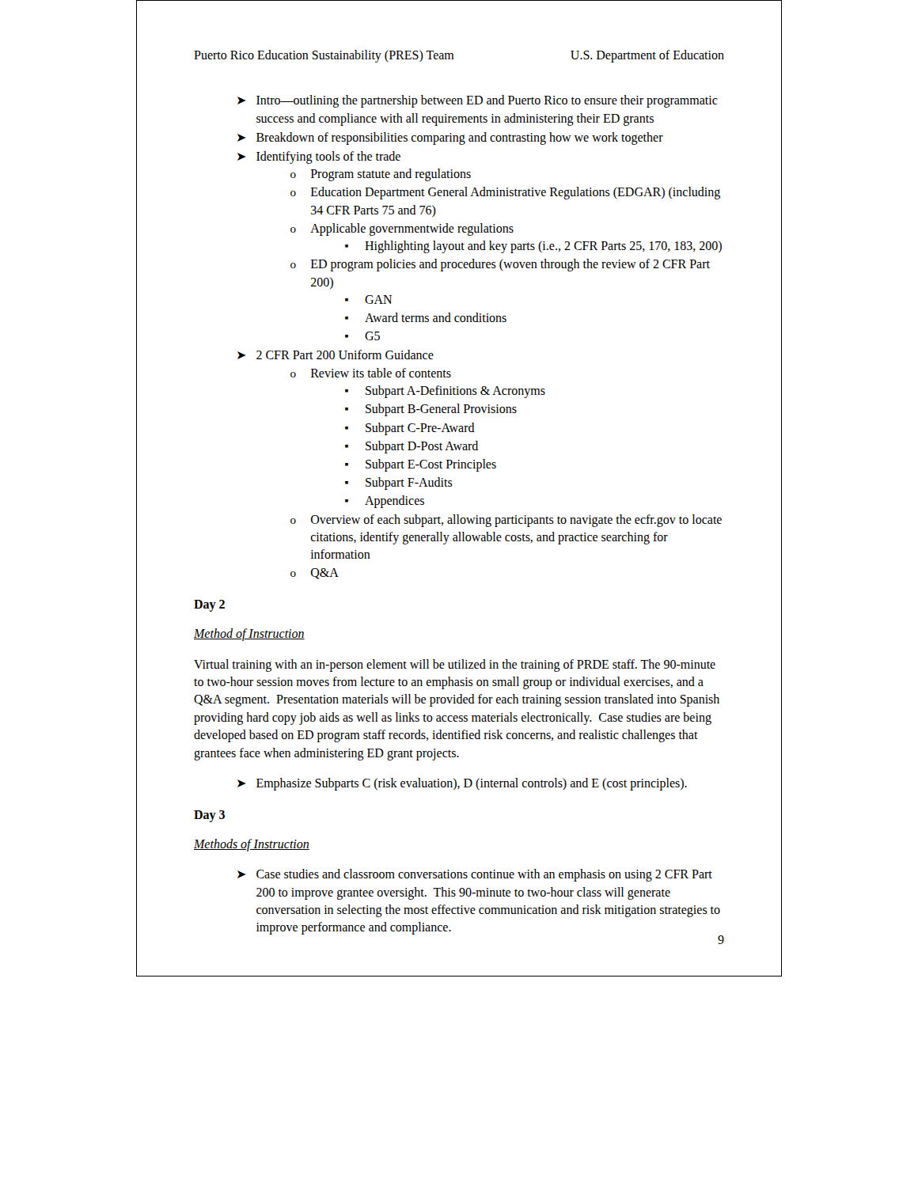Puerto Rico Education Sustainability (PRES) Team
U.S. Department of Education
Intro—outlining the partnership between ED and Puerto Rico to ensure their programmatic success and compliance with all requirements in administering their ED grants
Breakdown of responsibilities comparing and contrasting how we work together
Identifying tools of the trade
Program statute and regulations
Education Department General Administrative Regulations (EDGAR) (including 34 CFR Parts 75 and 76)
Applicable governmentwide regulations
Highlighting layout and key parts (i.e., 2 CFR Parts 25, 170, 183, 200)
ED program policies and procedures (woven through the review of 2 CFR Part 200)
GAN
Award terms and conditions
G5
2 CFR Part 200 Uniform Guidance
Review its table of contents
Subpart A-Definitions & Acronyms
Subpart B-General Provisions
Subpart C-Pre-Award
Subpart D-Post Award
Subpart E-Cost Principles
Subpart F-Audits
Appendices
Overview of each subpart, allowing participants to navigate the ecfr.gov to locate citations, identify generally allowable costs, and practice searching for information
Q&A
Day 2
Method of Instruction
Virtual training with an in-person element will be utilized in the training of PRDE staff. The 90-minute to two-hour session moves from lecture to an emphasis on small group or individual exercises, and a Q&A segment. Presentation materials will be provided for each training session translated into Spanish providing hard copy job aids as well as links to access materials electronically. Case studies are being developed based on ED program staff records, identified risk concerns, and realistic challenges that grantees face when administering ED grant projects.
Emphasize Subparts C (risk evaluation), D (internal controls) and E (cost principles).
Day 3
Methods of Instruction
Case studies and classroom conversations continue with an emphasis on using 2 CFR Part 200 to improve grantee oversight. This 90-minute to two-hour class will generate conversation in selecting the most effective communication and risk mitigation strategies to improve performance and compliance.
9